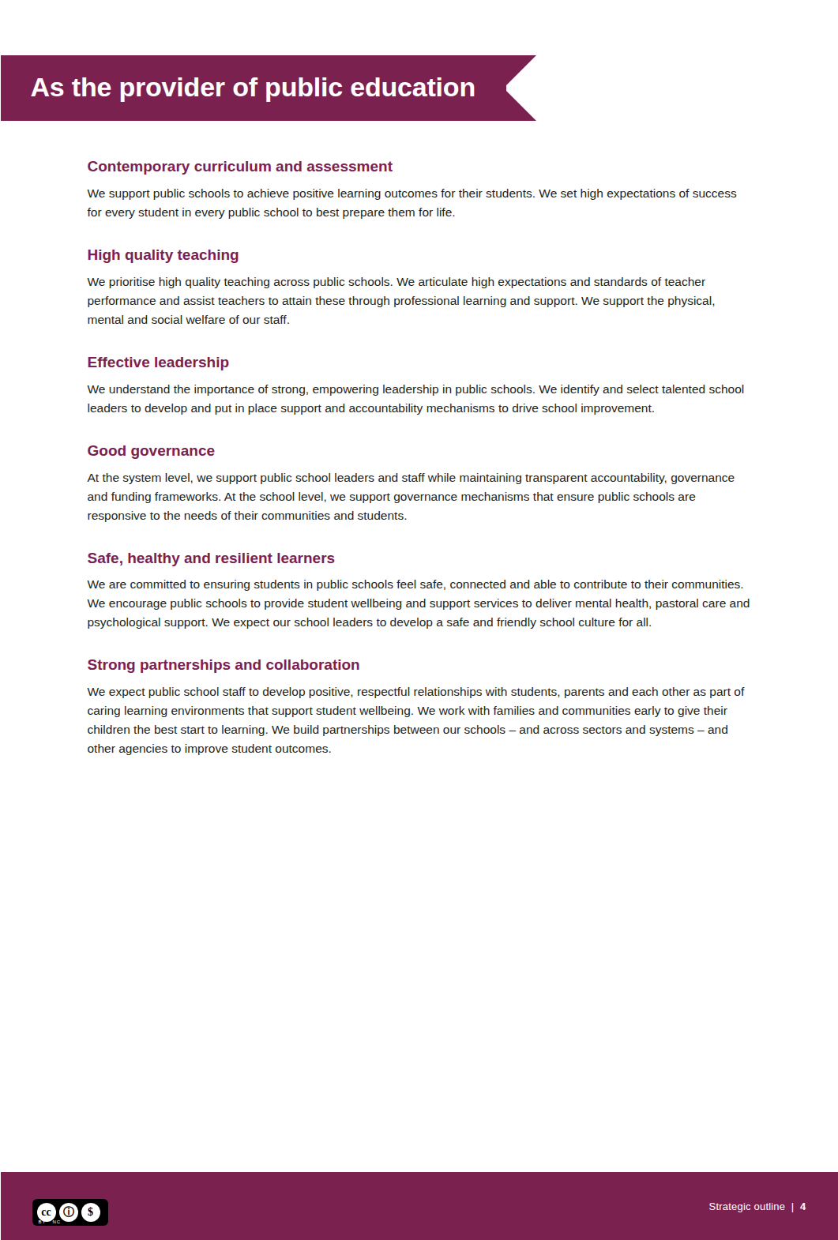As the provider of public education
Contemporary curriculum and assessment
We support public schools to achieve positive learning outcomes for their students. We set high expectations of success for every student in every public school to best prepare them for life.
High quality teaching
We prioritise high quality teaching across public schools. We articulate high expectations and standards of teacher performance and assist teachers to attain these through professional learning and support. We support the physical, mental and social welfare of our staff.
Effective leadership
We understand the importance of strong, empowering leadership in public schools. We identify and select talented school leaders to develop and put in place support and accountability mechanisms to drive school improvement.
Good governance
At the system level, we support public school leaders and staff while maintaining transparent accountability, governance and funding frameworks. At the school level, we support governance mechanisms that ensure public schools are responsive to the needs of their communities and students.
Safe, healthy and resilient learners
We are committed to ensuring students in public schools feel safe, connected and able to contribute to their communities. We encourage public schools to provide student wellbeing and support services to deliver mental health, pastoral care and psychological support. We expect our school leaders to develop a safe and friendly school culture for all.
Strong partnerships and collaboration
We expect public school staff to develop positive, respectful relationships with students, parents and each other as part of caring learning environments that support student wellbeing. We work with families and communities early to give their children the best start to learning. We build partnerships between our schools – and across sectors and systems – and other agencies to improve student outcomes.
cc ⓘ $ BY NC
Strategic outline | 4